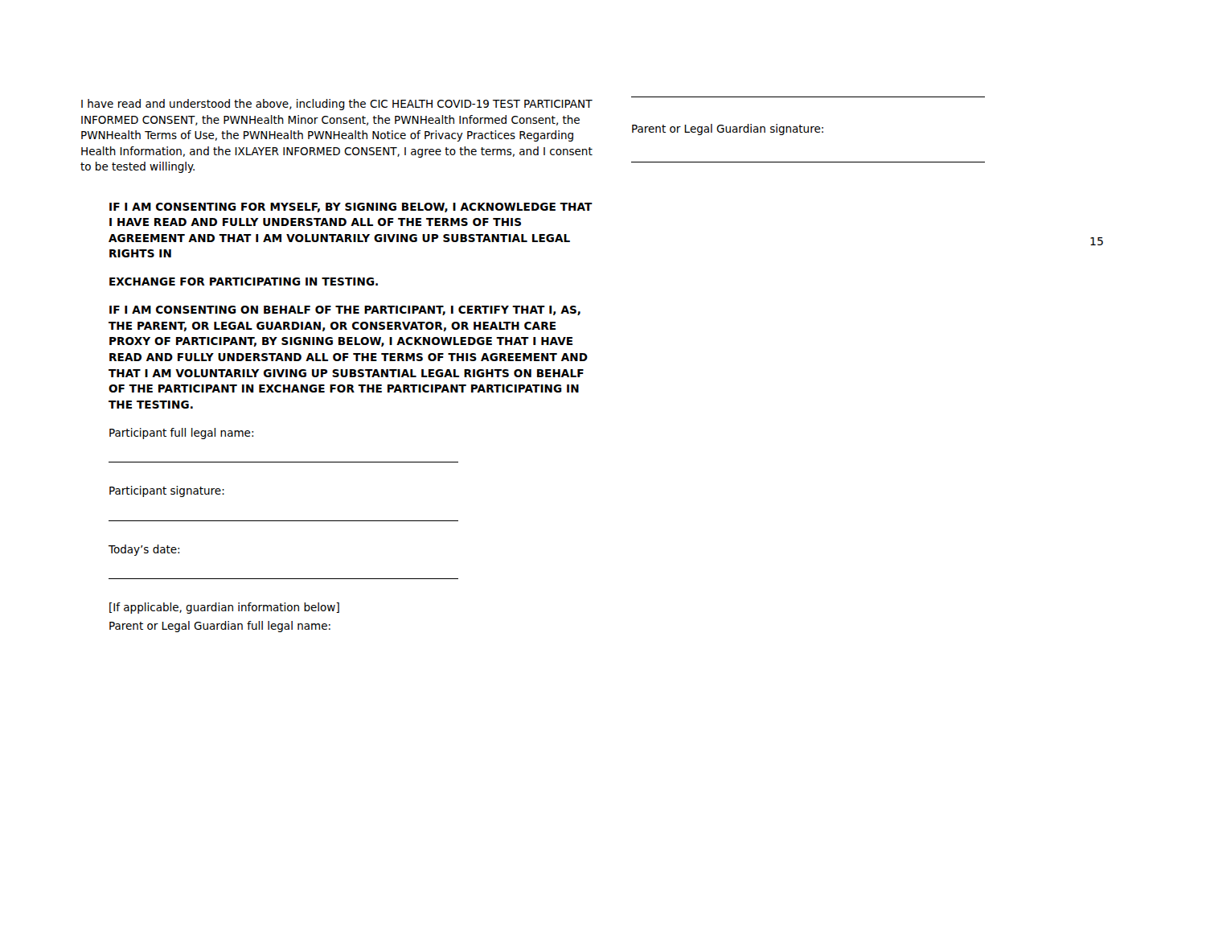I have read and understood the above, including the CIC HEALTH COVID-19 TEST PARTICIPANT INFORMED CONSENT, the PWNHealth Minor Consent, the PWNHealth Informed Consent, the PWNHealth Terms of Use, the PWNHealth PWNHealth Notice of Privacy Practices Regarding Health Information, and the IXLAYER INFORMED CONSENT, I agree to the terms, and I consent to be tested willingly.
IF I AM CONSENTING FOR MYSELF, BY SIGNING BELOW, I ACKNOWLEDGE THAT I HAVE READ AND FULLY UNDERSTAND ALL OF THE TERMS OF THIS AGREEMENT AND THAT I AM VOLUNTARILY GIVING UP SUBSTANTIAL LEGAL RIGHTS IN
EXCHANGE FOR PARTICIPATING IN TESTING.
IF I AM CONSENTING ON BEHALF OF THE PARTICIPANT, I CERTIFY THAT I, AS, THE PARENT, OR LEGAL GUARDIAN, OR CONSERVATOR, OR HEALTH CARE PROXY OF PARTICIPANT, BY SIGNING BELOW, I ACKNOWLEDGE THAT I HAVE READ AND FULLY UNDERSTAND ALL OF THE TERMS OF THIS AGREEMENT AND THAT I AM VOLUNTARILY GIVING UP SUBSTANTIAL LEGAL RIGHTS ON BEHALF OF THE PARTICIPANT IN EXCHANGE FOR THE PARTICIPANT PARTICIPATING IN THE TESTING.
Participant full legal name:
Participant signature:
Today’s date:
[If applicable, guardian information below]
Parent or Legal Guardian full legal name:
Parent or Legal Guardian signature:
15